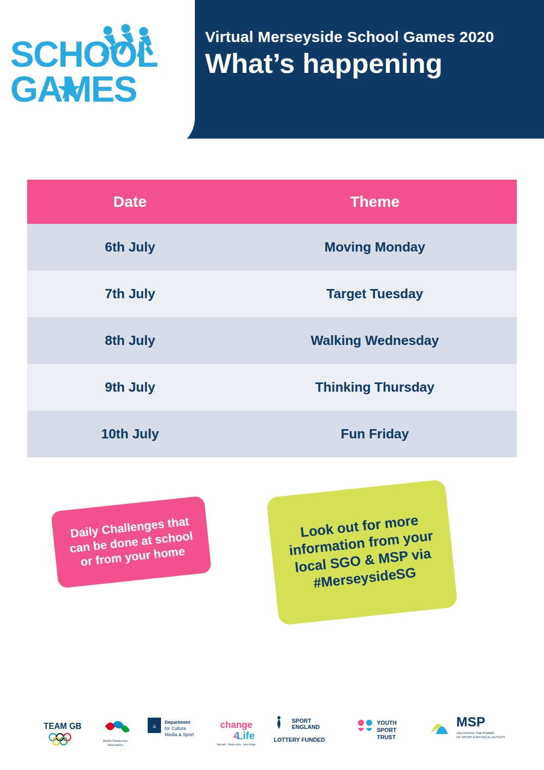SCHOOL GAMES
Virtual Merseyside School Games 2020
What’s happening
| Date | Theme |
| --- | --- |
| 6th July | Moving Monday |
| 7th July | Target Tuesday |
| 8th July | Walking Wednesday |
| 9th July | Thinking Thursday |
| 10th July | Fun Friday |
Daily Challenges that can be done at school or from your home
Look out for more information from your local SGO & MSP via #MerseysideSG
TEAM GB British Paralympic Association ⚔ Department for Culture Media & Sport change 4 Life Eat well Move more Live longer SPORT ENGLAND LOTTERY FUNDED YOUTH SPORT TRUST MSP UNLOCKING THE POWER OF SPORT & PHYSICAL ACTIVITY